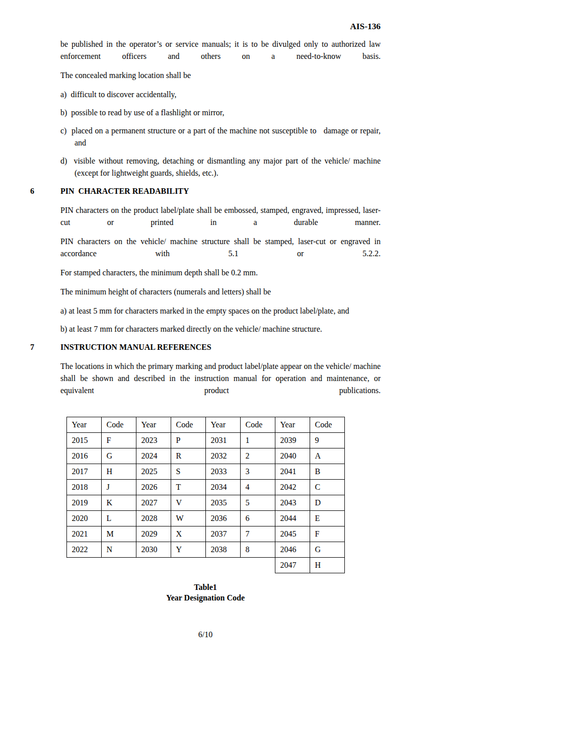AIS-136
be published in the operator’s or service manuals; it is to be divulged only to authorized law enforcement officers and others on a need-to-know basis.
The concealed marking location shall be
a) difficult to discover accidentally,
b) possible to read by use of a flashlight or mirror,
c) placed on a permanent structure or a part of the machine not susceptible to damage or repair, and
d) visible without removing, detaching or dismantling any major part of the vehicle/ machine (except for lightweight guards, shields, etc.).
6
PIN CHARACTER READABILITY
PIN characters on the product label/plate shall be embossed, stamped, engraved, impressed, laser-cut or printed in a durable manner.
PIN characters on the vehicle/ machine structure shall be stamped, laser-cut or engraved in accordance with 5.1 or 5.2.2.
For stamped characters, the minimum depth shall be 0.2 mm.
The minimum height of characters (numerals and letters) shall be
a) at least 5 mm for characters marked in the empty spaces on the product label/plate, and
b) at least 7 mm for characters marked directly on the vehicle/ machine structure.
7
INSTRUCTION MANUAL REFERENCES
The locations in which the primary marking and product label/plate appear on the vehicle/ machine shall be shown and described in the instruction manual for operation and maintenance, or equivalent product publications.
| Year | Code | Year | Code | Year | Code | Year | Code |
| 2015 | F | 2023 | P | 2031 | 1 | 2039 | 9 |
| 2016 | G | 2024 | R | 2032 | 2 | 2040 | A |
| 2017 | H | 2025 | S | 2033 | 3 | 2041 | B |
| 2018 | J | 2026 | T | 2034 | 4 | 2042 | C |
| 2019 | K | 2027 | V | 2035 | 5 | 2043 | D |
| 2020 | L | 2028 | W | 2036 | 6 | 2044 | E |
| 2021 | M | 2029 | X | 2037 | 7 | 2045 | F |
| 2022 | N | 2030 | Y | 2038 | 8 | 2046 | G |
| | | | | | | 2047 | H |
Table1
Year Designation Code
6/10